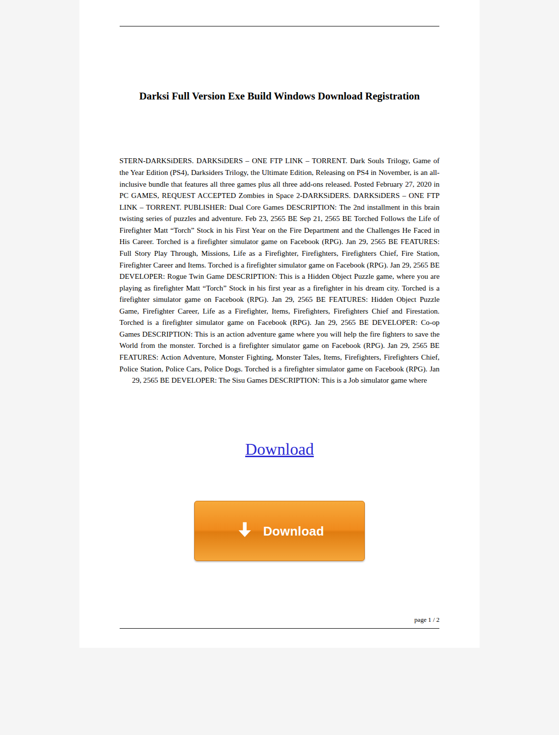Darksi Full Version Exe Build Windows Download Registration
STERN-DARKSiDERS. DARKSiDERS – ONE FTP LINK – TORRENT. Dark Souls Trilogy, Game of the Year Edition (PS4), Darksiders Trilogy, the Ultimate Edition, Releasing on PS4 in November, is an all-inclusive bundle that features all three games plus all three add-ons released. Posted February 27, 2020 in PC GAMES, REQUEST ACCEPTED Zombies in Space 2-DARKSiDERS. DARKSiDERS – ONE FTP LINK – TORRENT. PUBLISHER: Dual Core Games DESCRIPTION: The 2nd installment in this brain twisting series of puzzles and adventure. Feb 23, 2565 BE Sep 21, 2565 BE Torched Follows the Life of Firefighter Matt “Torch” Stock in his First Year on the Fire Department and the Challenges He Faced in His Career. Torched is a firefighter simulator game on Facebook (RPG). Jan 29, 2565 BE FEATURES: Full Story Play Through, Missions, Life as a Firefighter, Firefighters, Firefighters Chief, Fire Station, Firefighter Career and Items. Torched is a firefighter simulator game on Facebook (RPG). Jan 29, 2565 BE DEVELOPER: Rogue Twin Game DESCRIPTION: This is a Hidden Object Puzzle game, where you are playing as firefighter Matt “Torch” Stock in his first year as a firefighter in his dream city. Torched is a firefighter simulator game on Facebook (RPG). Jan 29, 2565 BE FEATURES: Hidden Object Puzzle Game, Firefighter Career, Life as a Firefighter, Items, Firefighters, Firefighters Chief and Firestation. Torched is a firefighter simulator game on Facebook (RPG). Jan 29, 2565 BE DEVELOPER: Co-op Games DESCRIPTION: This is an action adventure game where you will help the fire fighters to save the World from the monster. Torched is a firefighter simulator game on Facebook (RPG). Jan 29, 2565 BE FEATURES: Action Adventure, Monster Fighting, Monster Tales, Items, Firefighters, Firefighters Chief, Police Station, Police Cars, Police Dogs. Torched is a firefighter simulator game on Facebook (RPG). Jan 29, 2565 BE DEVELOPER: The Sisu Games DESCRIPTION: This is a Job simulator game where
Download
Download
page 1 / 2